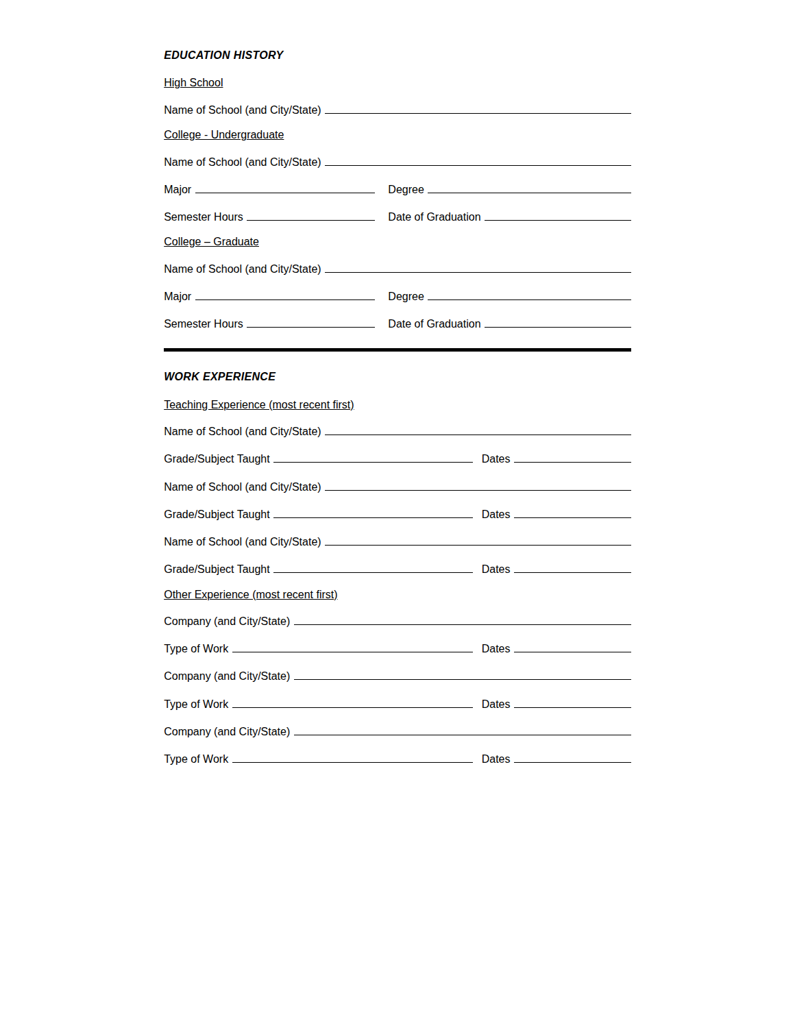EDUCATION HISTORY
High School
Name of School (and City/State)
College - Undergraduate
Name of School (and City/State)
Major
Degree
Semester Hours
Date of Graduation
College – Graduate
Name of School (and City/State)
Major
Degree
Semester Hours
Date of Graduation
WORK EXPERIENCE
Teaching Experience (most recent first)
Name of School (and City/State)
Grade/Subject Taught
Dates
Name of School (and City/State)
Grade/Subject Taught
Dates
Name of School (and City/State)
Grade/Subject Taught
Dates
Other Experience (most recent first)
Company (and City/State)
Type of Work
Dates
Company (and City/State)
Type of Work
Dates
Company (and City/State)
Type of Work
Dates